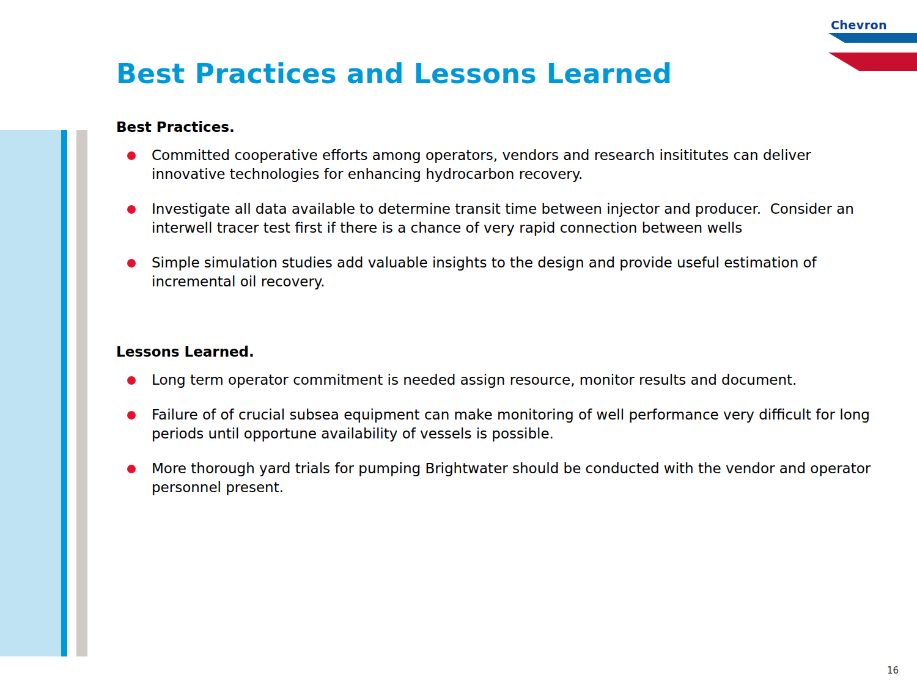Chevron
Best Practices and Lessons Learned
Best Practices.
Committed cooperative efforts among operators, vendors and research insititutes can deliver innovative technologies for enhancing hydrocarbon recovery.
Investigate all data available to determine transit time between injector and producer. Consider an interwell tracer test first if there is a chance of very rapid connection between wells
Simple simulation studies add valuable insights to the design and provide useful estimation of incremental oil recovery.
Lessons Learned.
Long term operator commitment is needed assign resource, monitor results and document.
Failure of of crucial subsea equipment can make monitoring of well performance very difficult for long periods until opportune availability of vessels is possible.
More thorough yard trials for pumping Brightwater should be conducted with the vendor and operator personnel present.
16